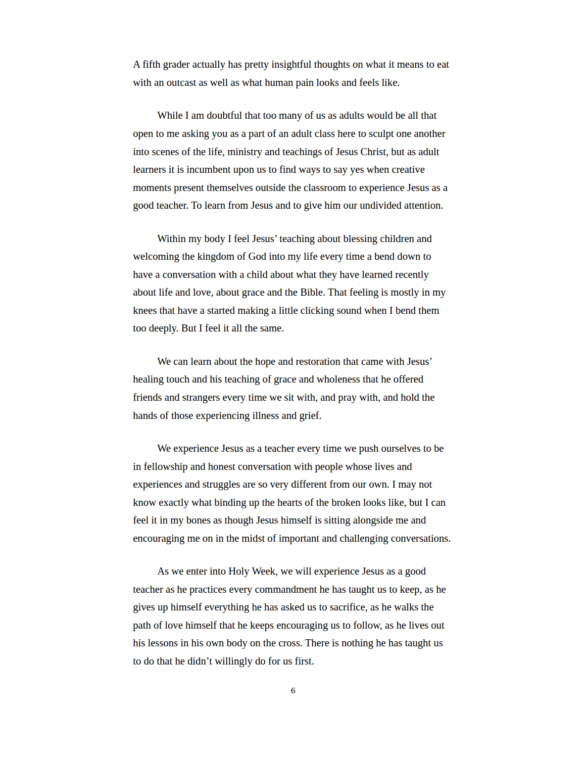A fifth grader actually has pretty insightful thoughts on what it means to eat with an outcast as well as what human pain looks and feels like.
While I am doubtful that too many of us as adults would be all that open to me asking you as a part of an adult class here to sculpt one another into scenes of the life, ministry and teachings of Jesus Christ, but as adult learners it is incumbent upon us to find ways to say yes when creative moments present themselves outside the classroom to experience Jesus as a good teacher. To learn from Jesus and to give him our undivided attention.
Within my body I feel Jesus’ teaching about blessing children and welcoming the kingdom of God into my life every time a bend down to have a conversation with a child about what they have learned recently about life and love, about grace and the Bible. That feeling is mostly in my knees that have a started making a little clicking sound when I bend them too deeply. But I feel it all the same.
We can learn about the hope and restoration that came with Jesus’ healing touch and his teaching of grace and wholeness that he offered friends and strangers every time we sit with, and pray with, and hold the hands of those experiencing illness and grief.
We experience Jesus as a teacher every time we push ourselves to be in fellowship and honest conversation with people whose lives and experiences and struggles are so very different from our own. I may not know exactly what binding up the hearts of the broken looks like, but I can feel it in my bones as though Jesus himself is sitting alongside me and encouraging me on in the midst of important and challenging conversations.
As we enter into Holy Week, we will experience Jesus as a good teacher as he practices every commandment he has taught us to keep, as he gives up himself everything he has asked us to sacrifice, as he walks the path of love himself that he keeps encouraging us to follow, as he lives out his lessons in his own body on the cross. There is nothing he has taught us to do that he didn’t willingly do for us first.
6